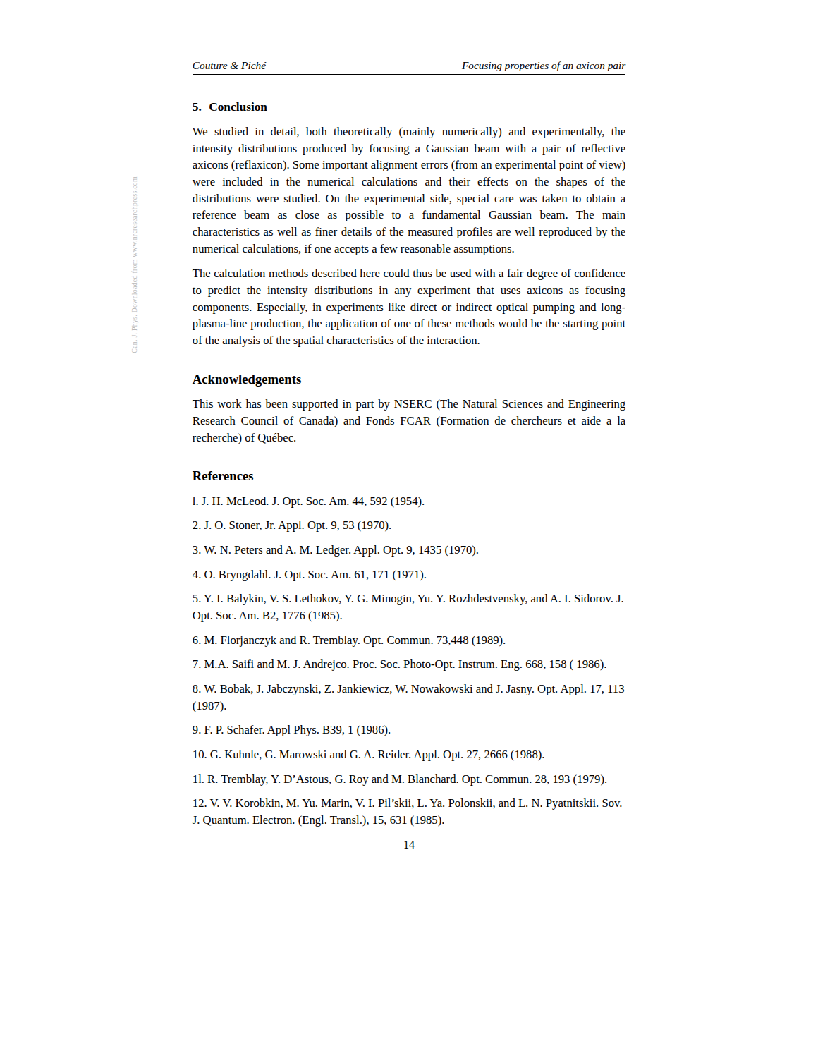Can. J. Phys. Downloaded from www.nrcresearchpress.com
Couture & Piché Focusing properties of an axicon pair
5. Conclusion
We studied in detail, both theoretically (mainly numerically) and experimentally, the intensity distributions produced by focusing a Gaussian beam with a pair of reflective axicons (reflaxicon). Some important alignment errors (from an experimental point of view) were included in the numerical calculations and their effects on the shapes of the distributions were studied. On the experimental side, special care was taken to obtain a reference beam as close as possible to a fundamental Gaussian beam. The main characteristics as well as finer details of the measured profiles are well reproduced by the numerical calculations, if one accepts a few reasonable assumptions.
The calculation methods described here could thus be used with a fair degree of confidence to predict the intensity distributions in any experiment that uses axicons as focusing components. Especially, in experiments like direct or indirect optical pumping and long-plasma-line production, the application of one of these methods would be the starting point of the analysis of the spatial characteristics of the interaction.
Acknowledgements
This work has been supported in part by NSERC (The Natural Sciences and Engineering Research Council of Canada) and Fonds FCAR (Formation de chercheurs et aide a la recherche) of Québec.
References
l. J. H. McLeod. J. Opt. Soc. Am. 44, 592 (1954).
2. J. O. Stoner, Jr. Appl. Opt. 9, 53 (1970).
3. W. N. Peters and A. M. Ledger. Appl. Opt. 9, 1435 (1970).
4. O. Bryngdahl. J. Opt. Soc. Am. 61, 171 (1971).
5. Y. I. Balykin, V. S. Lethokov, Y. G. Minogin, Yu. Y. Rozhdestvensky, and A. I. Sidorov. J. Opt. Soc. Am. B2, 1776 (1985).
6. M. Florjanczyk and R. Tremblay. Opt. Commun. 73,448 (1989).
7. M.A. Saifi and M. J. Andrejco. Proc. Soc. Photo-Opt. Instrum. Eng. 668, 158 ( 1986).
8. W. Bobak, J. Jabczynski, Z. Jankiewicz, W. Nowakowski and J. Jasny. Opt. Appl. 17, 113 (1987).
9. F. P. Schafer. Appl Phys. B39, 1 (1986).
10. G. Kuhnle, G. Marowski and G. A. Reider. Appl. Opt. 27, 2666 (1988).
1l. R. Tremblay, Y. D’Astous, G. Roy and M. Blanchard. Opt. Commun. 28, 193 (1979).
12. V. V. Korobkin, M. Yu. Marin, V. I. Pil’skii, L. Ya. Polonskii, and L. N. Pyatnitskii. Sov. J. Quantum. Electron. (Engl. Transl.), 15, 631 (1985).
14